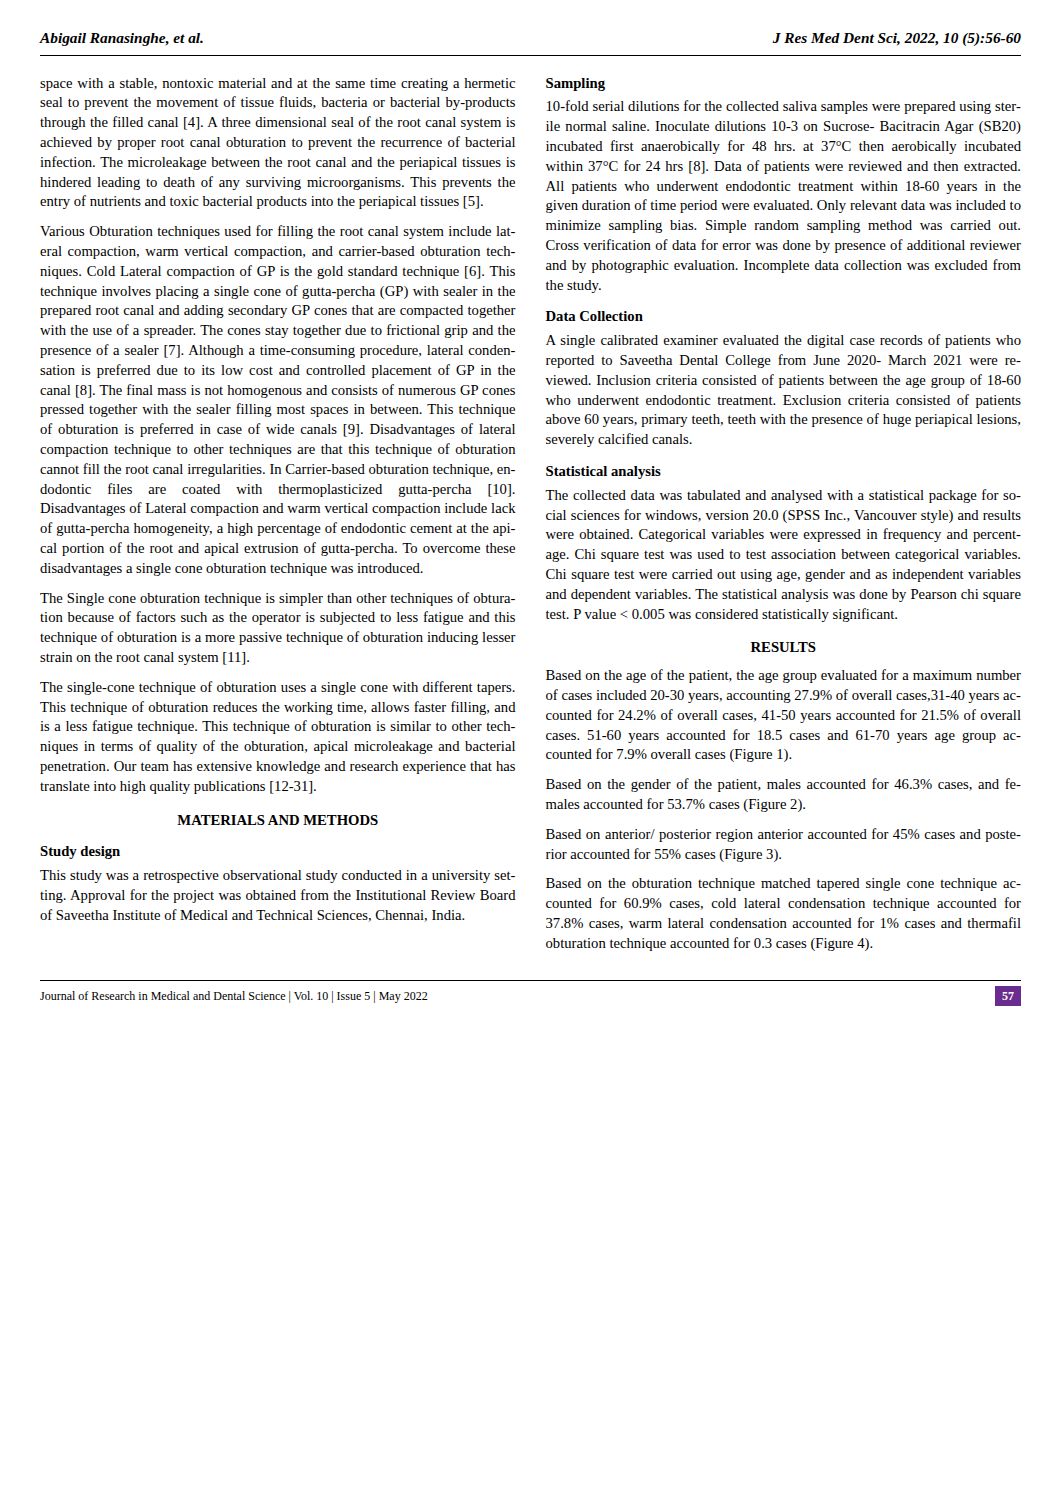Abigail Ranasinghe, et al.
J Res Med Dent Sci, 2022, 10 (5):56-60
space with a stable, nontoxic material and at the same time creating a hermetic seal to prevent the movement of tissue fluids, bacteria or bacterial by-products through the filled canal [4]. A three dimensional seal of the root canal system is achieved by proper root canal obturation to prevent the recurrence of bacterial infection. The microleakage between the root canal and the periapical tissues is hindered leading to death of any surviving microorganisms. This prevents the entry of nutrients and toxic bacterial products into the periapical tissues [5].
Various Obturation techniques used for filling the root canal system include lateral compaction, warm vertical compaction, and carrier-based obturation techniques. Cold Lateral compaction of GP is the gold standard technique [6]. This technique involves placing a single cone of gutta-percha (GP) with sealer in the prepared root canal and adding secondary GP cones that are compacted together with the use of a spreader. The cones stay together due to frictional grip and the presence of a sealer [7]. Although a time-consuming procedure, lateral condensation is preferred due to its low cost and controlled placement of GP in the canal [8]. The final mass is not homogenous and consists of numerous GP cones pressed together with the sealer filling most spaces in between. This technique of obturation is preferred in case of wide canals [9]. Disadvantages of lateral compaction technique to other techniques are that this technique of obturation cannot fill the root canal irregularities. In Carrier-based obturation technique, endodontic files are coated with thermoplasticized gutta-percha [10]. Disadvantages of Lateral compaction and warm vertical compaction include lack of gutta-percha homogeneity, a high percentage of endodontic cement at the apical portion of the root and apical extrusion of gutta-percha. To overcome these disadvantages a single cone obturation technique was introduced.
The Single cone obturation technique is simpler than other techniques of obturation because of factors such as the operator is subjected to less fatigue and this technique of obturation is a more passive technique of obturation inducing lesser strain on the root canal system [11].
The single-cone technique of obturation uses a single cone with different tapers. This technique of obturation reduces the working time, allows faster filling, and is a less fatigue technique. This technique of obturation is similar to other techniques in terms of quality of the obturation, apical microleakage and bacterial penetration. Our team has extensive knowledge and research experience that has translate into high quality publications [12-31].
MATERIALS AND METHODS
Study design
This study was a retrospective observational study conducted in a university setting. Approval for the project was obtained from the Institutional Review Board of Saveetha Institute of Medical and Technical Sciences, Chennai, India.
Sampling
10-fold serial dilutions for the collected saliva samples were prepared using sterile normal saline. Inoculate dilutions 10-3 on Sucrose- Bacitracin Agar (SB20) incubated first anaerobically for 48 hrs. at 37°C then aerobically incubated within 37°C for 24 hrs [8]. Data of patients were reviewed and then extracted. All patients who underwent endodontic treatment within 18-60 years in the given duration of time period were evaluated. Only relevant data was included to minimize sampling bias. Simple random sampling method was carried out. Cross verification of data for error was done by presence of additional reviewer and by photographic evaluation. Incomplete data collection was excluded from the study.
Data Collection
A single calibrated examiner evaluated the digital case records of patients who reported to Saveetha Dental College from June 2020- March 2021 were reviewed. Inclusion criteria consisted of patients between the age group of 18-60 who underwent endodontic treatment. Exclusion criteria consisted of patients above 60 years, primary teeth, teeth with the presence of huge periapical lesions, severely calcified canals.
Statistical analysis
The collected data was tabulated and analysed with a statistical package for social sciences for windows, version 20.0 (SPSS Inc., Vancouver style) and results were obtained. Categorical variables were expressed in frequency and percentage. Chi square test was used to test association between categorical variables. Chi square test were carried out using age, gender and as independent variables and dependent variables. The statistical analysis was done by Pearson chi square test. P value < 0.005 was considered statistically significant.
RESULTS
Based on the age of the patient, the age group evaluated for a maximum number of cases included 20-30 years, accounting 27.9% of overall cases,31-40 years accounted for 24.2% of overall cases, 41-50 years accounted for 21.5% of overall cases. 51-60 years accounted for 18.5 cases and 61-70 years age group accounted for 7.9% overall cases (Figure 1).
Based on the gender of the patient, males accounted for 46.3% cases, and females accounted for 53.7% cases (Figure 2).
Based on anterior/ posterior region anterior accounted for 45% cases and posterior accounted for 55% cases (Figure 3).
Based on the obturation technique matched tapered single cone technique accounted for 60.9% cases, cold lateral condensation technique accounted for 37.8% cases, warm lateral condensation accounted for 1% cases and thermafil obturation technique accounted for 0.3 cases (Figure 4).
Journal of Research in Medical and Dental Science | Vol. 10 | Issue 5 | May 2022
57